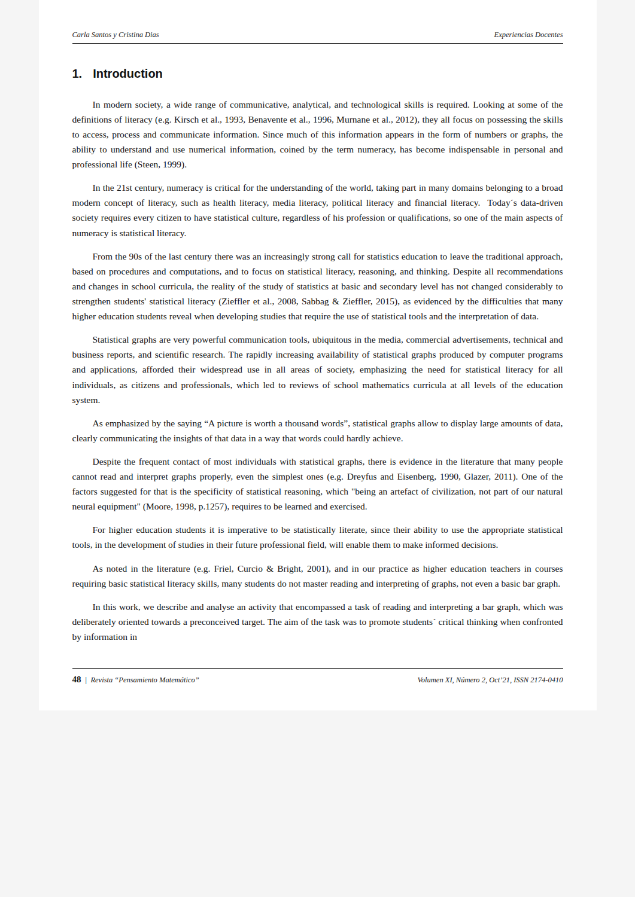Carla Santos y Cristina Dias Experiencias Docentes
1. Introduction
In modern society, a wide range of communicative, analytical, and technological skills is required. Looking at some of the definitions of literacy (e.g. Kirsch et al., 1993, Benavente et al., 1996, Murnane et al., 2012), they all focus on possessing the skills to access, process and communicate information. Since much of this information appears in the form of numbers or graphs, the ability to understand and use numerical information, coined by the term numeracy, has become indispensable in personal and professional life (Steen, 1999).
In the 21st century, numeracy is critical for the understanding of the world, taking part in many domains belonging to a broad modern concept of literacy, such as health literacy, media literacy, political literacy and financial literacy. Today´s data-driven society requires every citizen to have statistical culture, regardless of his profession or qualifications, so one of the main aspects of numeracy is statistical literacy.
From the 90s of the last century there was an increasingly strong call for statistics education to leave the traditional approach, based on procedures and computations, and to focus on statistical literacy, reasoning, and thinking. Despite all recommendations and changes in school curricula, the reality of the study of statistics at basic and secondary level has not changed considerably to strengthen students' statistical literacy (Zieffler et al., 2008, Sabbag & Zieffler, 2015), as evidenced by the difficulties that many higher education students reveal when developing studies that require the use of statistical tools and the interpretation of data.
Statistical graphs are very powerful communication tools, ubiquitous in the media, commercial advertisements, technical and business reports, and scientific research. The rapidly increasing availability of statistical graphs produced by computer programs and applications, afforded their widespread use in all areas of society, emphasizing the need for statistical literacy for all individuals, as citizens and professionals, which led to reviews of school mathematics curricula at all levels of the education system.
As emphasized by the saying “A picture is worth a thousand words”, statistical graphs allow to display large amounts of data, clearly communicating the insights of that data in a way that words could hardly achieve.
Despite the frequent contact of most individuals with statistical graphs, there is evidence in the literature that many people cannot read and interpret graphs properly, even the simplest ones (e.g. Dreyfus and Eisenberg, 1990, Glazer, 2011). One of the factors suggested for that is the specificity of statistical reasoning, which "being an artefact of civilization, not part of our natural neural equipment" (Moore, 1998, p.1257), requires to be learned and exercised.
For higher education students it is imperative to be statistically literate, since their ability to use the appropriate statistical tools, in the development of studies in their future professional field, will enable them to make informed decisions.
As noted in the literature (e.g. Friel, Curcio & Bright, 2001), and in our practice as higher education teachers in courses requiring basic statistical literacy skills, many students do not master reading and interpreting of graphs, not even a basic bar graph.
In this work, we describe and analyse an activity that encompassed a task of reading and interpreting a bar graph, which was deliberately oriented towards a preconceived target. The aim of the task was to promote students´ critical thinking when confronted by information in
48 | Revista “Pensamiento Matemático” Volumen XI, Número 2, Oct’21, ISSN 2174-0410